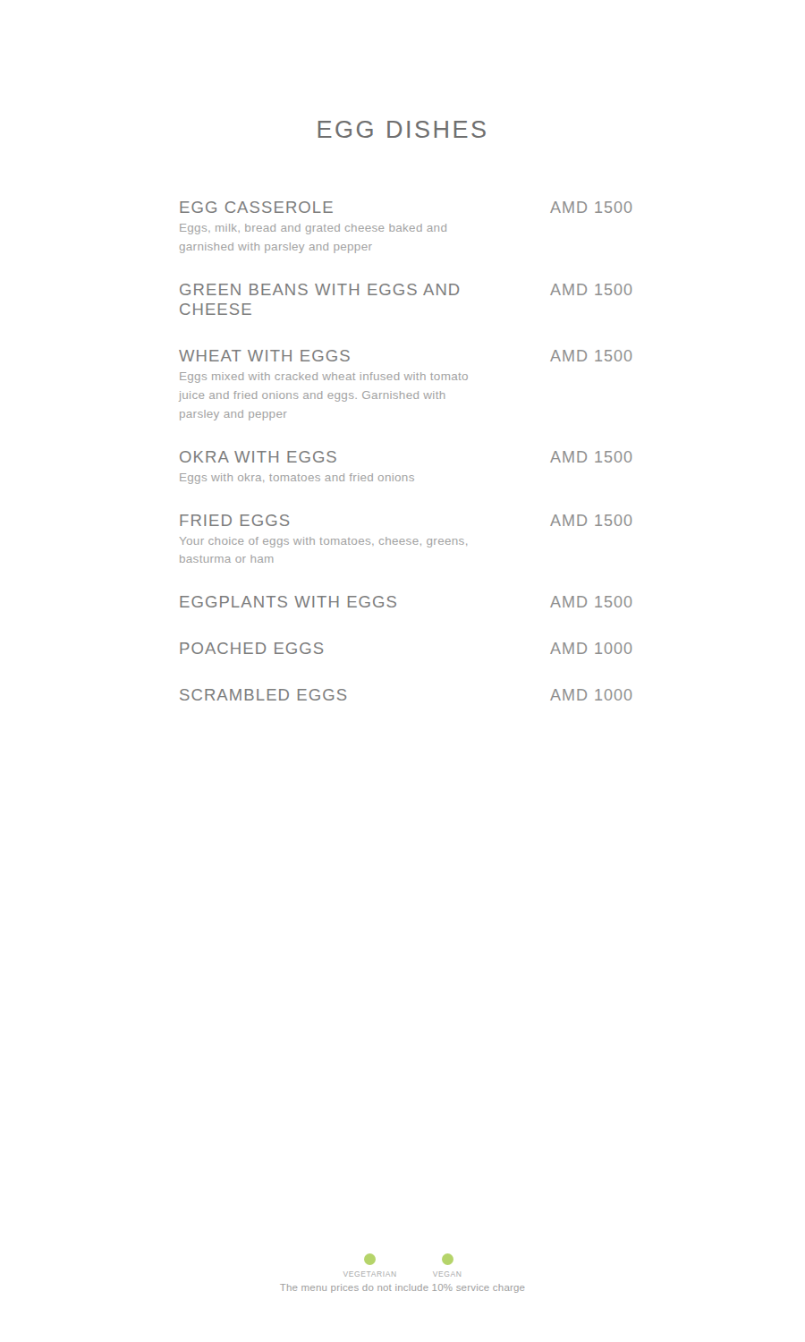EGG DISHES
Egg Casserole
AMD 1500
Eggs, milk, bread and grated cheese baked and garnished with parsley and pepper
Green Beans with Eggs and Cheese
AMD 1500
Wheat with Eggs
AMD 1500
Eggs mixed with cracked wheat infused with tomato juice and fried onions and eggs. Garnished with parsley and pepper
Okra with Eggs
AMD 1500
Eggs with okra, tomatoes and fried onions
Fried Eggs
AMD 1500
Your choice of eggs with tomatoes, cheese, greens, basturma or ham
Eggplants with Eggs
AMD 1500
Poached Eggs
AMD 1000
Scrambled Eggs
AMD 1000
Vegetarian
Vegan
The menu prices do not include 10% service charge